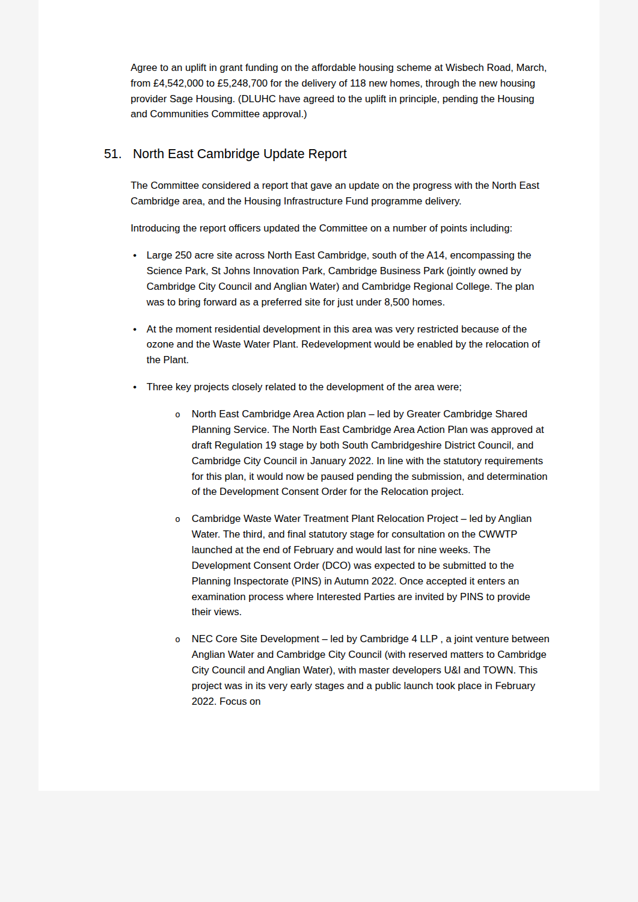Agree to an uplift in grant funding on the affordable housing scheme at Wisbech Road, March, from £4,542,000 to £5,248,700 for the delivery of 118 new homes, through the new housing provider Sage Housing. (DLUHC have agreed to the uplift in principle, pending the Housing and Communities Committee approval.)
51.
North East Cambridge Update Report
The Committee considered a report that gave an update on the progress with the North East Cambridge area, and the Housing Infrastructure Fund programme delivery.
Introducing the report officers updated the Committee on a number of points including:
Large 250 acre site across North East Cambridge, south of the A14, encompassing the Science Park, St Johns Innovation Park, Cambridge Business Park (jointly owned by Cambridge City Council and Anglian Water) and Cambridge Regional College. The plan was to bring forward as a preferred site for just under 8,500 homes.
At the moment residential development in this area was very restricted because of the ozone and the Waste Water Plant. Redevelopment would be enabled by the relocation of the Plant.
Three key projects closely related to the development of the area were;
North East Cambridge Area Action plan – led by Greater Cambridge Shared Planning Service. The North East Cambridge Area Action Plan was approved at draft Regulation 19 stage by both South Cambridgeshire District Council, and Cambridge City Council in January 2022. In line with the statutory requirements for this plan, it would now be paused pending the submission, and determination of the Development Consent Order for the Relocation project.
Cambridge Waste Water Treatment Plant Relocation Project – led by Anglian Water. The third, and final statutory stage for consultation on the CWWTP launched at the end of February and would last for nine weeks. The Development Consent Order (DCO) was expected to be submitted to the Planning Inspectorate (PINS) in Autumn 2022. Once accepted it enters an examination process where Interested Parties are invited by PINS to provide their views.
NEC Core Site Development – led by Cambridge 4 LLP , a joint venture between Anglian Water and Cambridge City Council (with reserved matters to Cambridge City Council and Anglian Water), with master developers U&I and TOWN. This project was in its very early stages and a public launch took place in February 2022. Focus on